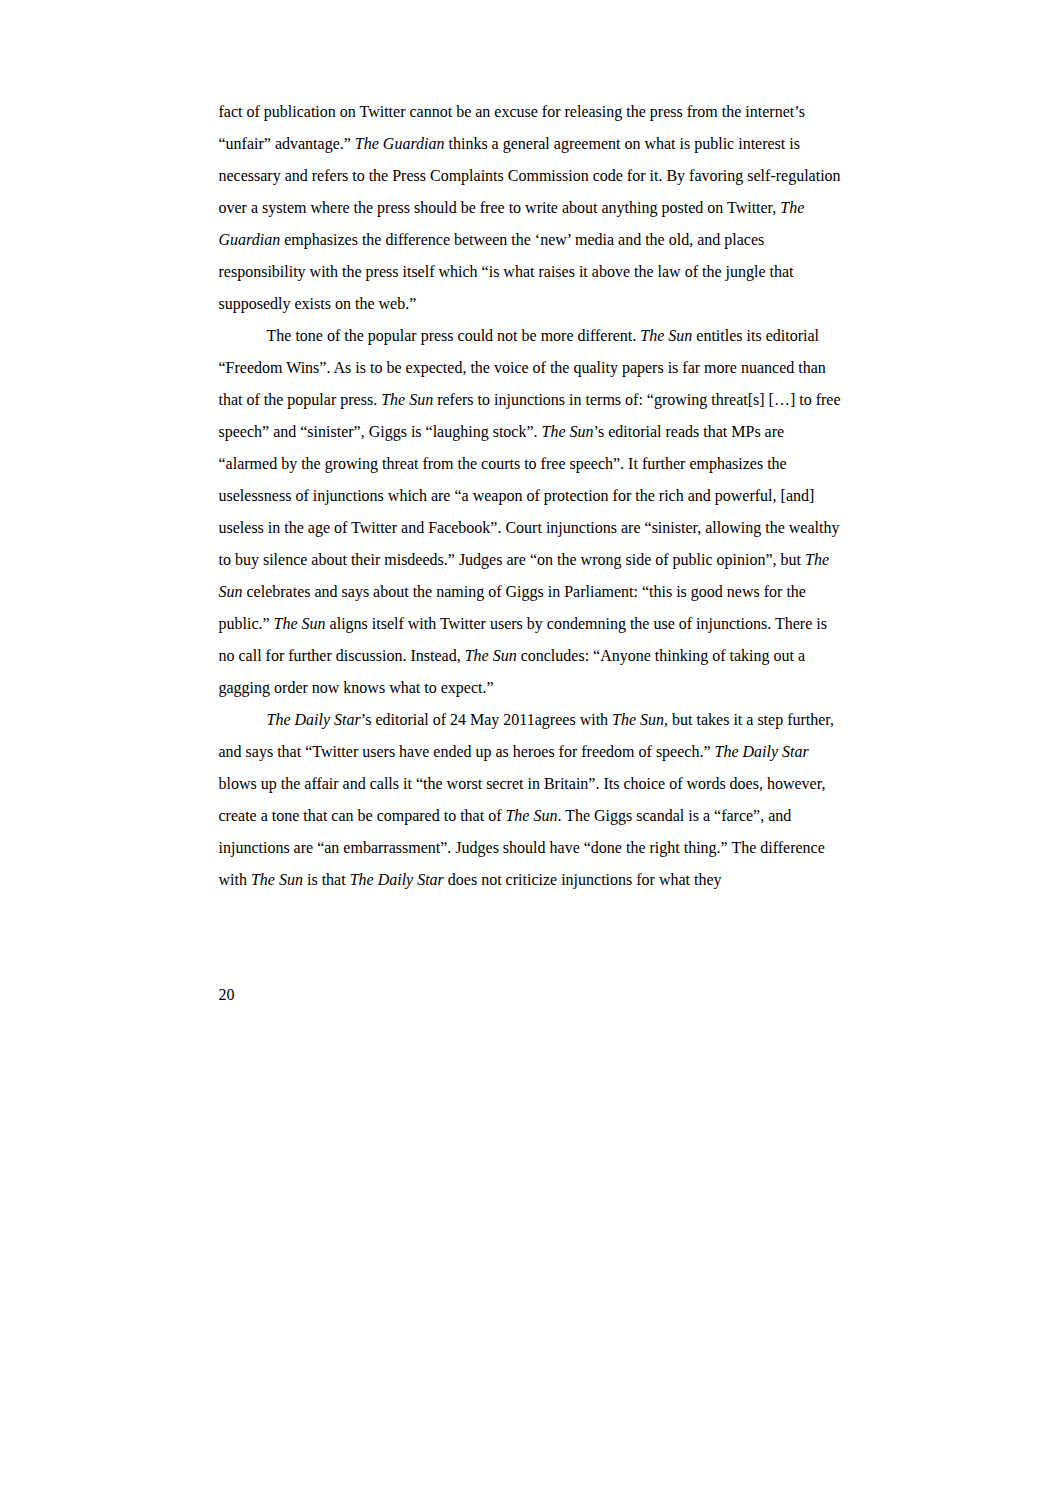fact of publication on Twitter cannot be an excuse for releasing the press from the internet’s “unfair” advantage.” The Guardian thinks a general agreement on what is public interest is necessary and refers to the Press Complaints Commission code for it. By favoring self-regulation over a system where the press should be free to write about anything posted on Twitter, The Guardian emphasizes the difference between the ‘new’ media and the old, and places responsibility with the press itself which “is what raises it above the law of the jungle that supposedly exists on the web.”
The tone of the popular press could not be more different. The Sun entitles its editorial “Freedom Wins”. As is to be expected, the voice of the quality papers is far more nuanced than that of the popular press. The Sun refers to injunctions in terms of: “growing threat[s] […] to free speech” and “sinister”, Giggs is “laughing stock”. The Sun’s editorial reads that MPs are “alarmed by the growing threat from the courts to free speech”. It further emphasizes the uselessness of injunctions which are “a weapon of protection for the rich and powerful, [and] useless in the age of Twitter and Facebook”. Court injunctions are “sinister, allowing the wealthy to buy silence about their misdeeds.” Judges are “on the wrong side of public opinion”, but The Sun celebrates and says about the naming of Giggs in Parliament: “this is good news for the public.” The Sun aligns itself with Twitter users by condemning the use of injunctions. There is no call for further discussion. Instead, The Sun concludes: “Anyone thinking of taking out a gagging order now knows what to expect.”
The Daily Star’s editorial of 24 May 2011agrees with The Sun, but takes it a step further, and says that “Twitter users have ended up as heroes for freedom of speech.” The Daily Star blows up the affair and calls it “the worst secret in Britain”. Its choice of words does, however, create a tone that can be compared to that of The Sun. The Giggs scandal is a “farce”, and injunctions are “an embarrassment”. Judges should have “done the right thing.” The difference with The Sun is that The Daily Star does not criticize injunctions for what they
20